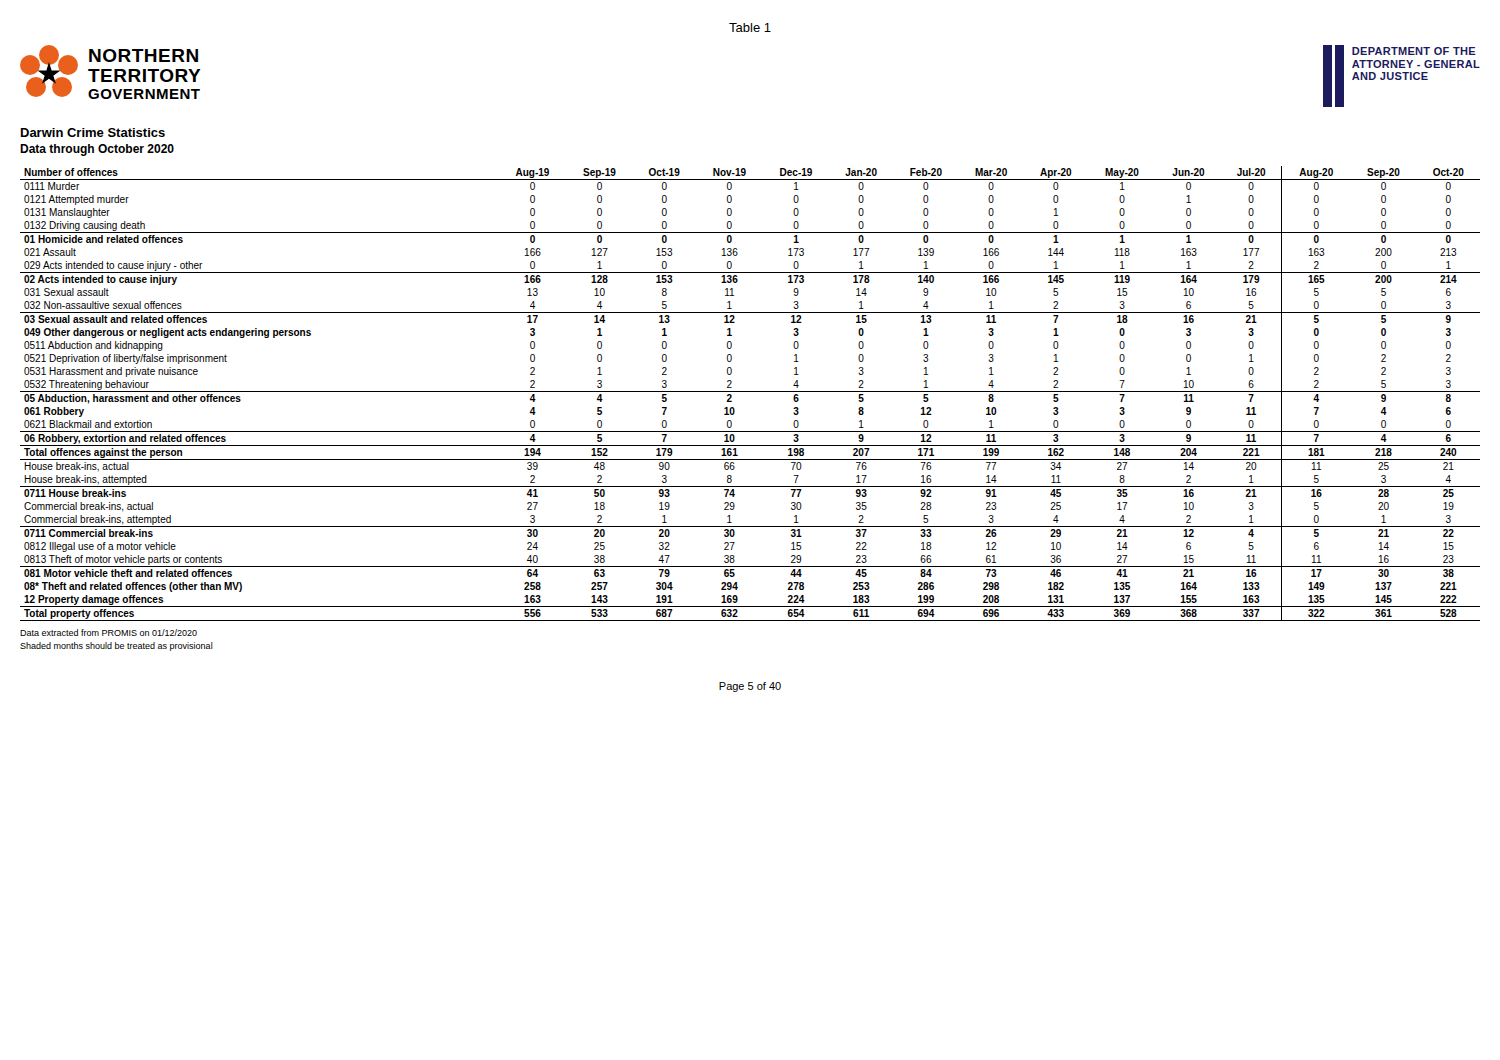Table 1
NORTHERN
TERRITORY
GOVERNMENT
DEPARTMENT OF THE
ATTORNEY - GENERAL
AND JUSTICE
Darwin Crime Statistics
Data through October 2020
| Number of offences | Aug-19 | Sep-19 | Oct-19 | Nov-19 | Dec-19 | Jan-20 | Feb-20 | Mar-20 | Apr-20 | May-20 | Jun-20 | Jul-20 | Aug-20 | Sep-20 | Oct-20 |
| --- | --- | --- | --- | --- | --- | --- | --- | --- | --- | --- | --- | --- | --- | --- | --- |
| 0111 Murder | 0 | 0 | 0 | 0 | 1 | 0 | 0 | 0 | 0 | 1 | 0 | 0 | 0 | 0 | 0 |
| 0121 Attempted murder | 0 | 0 | 0 | 0 | 0 | 0 | 0 | 0 | 0 | 0 | 1 | 0 | 0 | 0 | 0 |
| 0131 Manslaughter | 0 | 0 | 0 | 0 | 0 | 0 | 0 | 0 | 1 | 0 | 0 | 0 | 0 | 0 | 0 |
| 0132 Driving causing death | 0 | 0 | 0 | 0 | 0 | 0 | 0 | 0 | 0 | 0 | 0 | 0 | 0 | 0 | 0 |
| 01 Homicide and related offences | 0 | 0 | 0 | 0 | 1 | 0 | 0 | 0 | 1 | 1 | 1 | 0 | 0 | 0 | 0 |
| 021 Assault | 166 | 127 | 153 | 136 | 173 | 177 | 139 | 166 | 144 | 118 | 163 | 177 | 163 | 200 | 213 |
| 029 Acts intended to cause injury - other | 0 | 1 | 0 | 0 | 0 | 1 | 1 | 0 | 1 | 1 | 1 | 2 | 2 | 0 | 1 |
| 02 Acts intended to cause injury | 166 | 128 | 153 | 136 | 173 | 178 | 140 | 166 | 145 | 119 | 164 | 179 | 165 | 200 | 214 |
| 031 Sexual assault | 13 | 10 | 8 | 11 | 9 | 14 | 9 | 10 | 5 | 15 | 10 | 16 | 5 | 5 | 6 |
| 032 Non-assaultive sexual offences | 4 | 4 | 5 | 1 | 3 | 1 | 4 | 1 | 2 | 3 | 6 | 5 | 0 | 0 | 3 |
| 03 Sexual assault and related offences | 17 | 14 | 13 | 12 | 12 | 15 | 13 | 11 | 7 | 18 | 16 | 21 | 5 | 5 | 9 |
| 049 Other dangerous or negligent acts endangering persons | 3 | 1 | 1 | 1 | 3 | 0 | 1 | 3 | 1 | 0 | 3 | 3 | 0 | 0 | 3 |
| 0511 Abduction and kidnapping | 0 | 0 | 0 | 0 | 0 | 0 | 0 | 0 | 0 | 0 | 0 | 0 | 0 | 0 | 0 |
| 0521 Deprivation of liberty/false imprisonment | 0 | 0 | 0 | 0 | 1 | 0 | 3 | 3 | 1 | 0 | 0 | 1 | 0 | 2 | 2 |
| 0531 Harassment and private nuisance | 2 | 1 | 2 | 0 | 1 | 3 | 1 | 1 | 2 | 0 | 1 | 0 | 2 | 2 | 3 |
| 0532 Threatening behaviour | 2 | 3 | 3 | 2 | 4 | 2 | 1 | 4 | 2 | 7 | 10 | 6 | 2 | 5 | 3 |
| 05 Abduction, harassment and other offences | 4 | 4 | 5 | 2 | 6 | 5 | 5 | 8 | 5 | 7 | 11 | 7 | 4 | 9 | 8 |
| 061 Robbery | 4 | 5 | 7 | 10 | 3 | 8 | 12 | 10 | 3 | 3 | 9 | 11 | 7 | 4 | 6 |
| 0621 Blackmail and extortion | 0 | 0 | 0 | 0 | 0 | 1 | 0 | 1 | 0 | 0 | 0 | 0 | 0 | 0 | 0 |
| 06 Robbery, extortion and related offences | 4 | 5 | 7 | 10 | 3 | 9 | 12 | 11 | 3 | 3 | 9 | 11 | 7 | 4 | 6 |
| Total offences against the person | 194 | 152 | 179 | 161 | 198 | 207 | 171 | 199 | 162 | 148 | 204 | 221 | 181 | 218 | 240 |
| House break-ins, actual | 39 | 48 | 90 | 66 | 70 | 76 | 76 | 77 | 34 | 27 | 14 | 20 | 11 | 25 | 21 |
| House break-ins, attempted | 2 | 2 | 3 | 8 | 7 | 17 | 16 | 14 | 11 | 8 | 2 | 1 | 5 | 3 | 4 |
| 0711 House break-ins | 41 | 50 | 93 | 74 | 77 | 93 | 92 | 91 | 45 | 35 | 16 | 21 | 16 | 28 | 25 |
| Commercial break-ins, actual | 27 | 18 | 19 | 29 | 30 | 35 | 28 | 23 | 25 | 17 | 10 | 3 | 5 | 20 | 19 |
| Commercial break-ins, attempted | 3 | 2 | 1 | 1 | 1 | 2 | 5 | 3 | 4 | 4 | 2 | 1 | 0 | 1 | 3 |
| 0711 Commercial break-ins | 30 | 20 | 20 | 30 | 31 | 37 | 33 | 26 | 29 | 21 | 12 | 4 | 5 | 21 | 22 |
| 0812 Illegal use of a motor vehicle | 24 | 25 | 32 | 27 | 15 | 22 | 18 | 12 | 10 | 14 | 6 | 5 | 6 | 14 | 15 |
| 0813 Theft of motor vehicle parts or contents | 40 | 38 | 47 | 38 | 29 | 23 | 66 | 61 | 36 | 27 | 15 | 11 | 11 | 16 | 23 |
| 081 Motor vehicle theft and related offences | 64 | 63 | 79 | 65 | 44 | 45 | 84 | 73 | 46 | 41 | 21 | 16 | 17 | 30 | 38 |
| 08* Theft and related offences (other than MV) | 258 | 257 | 304 | 294 | 278 | 253 | 286 | 298 | 182 | 135 | 164 | 133 | 149 | 137 | 221 |
| 12 Property damage offences | 163 | 143 | 191 | 169 | 224 | 183 | 199 | 208 | 131 | 137 | 155 | 163 | 135 | 145 | 222 |
| Total property offences | 556 | 533 | 687 | 632 | 654 | 611 | 694 | 696 | 433 | 369 | 368 | 337 | 322 | 361 | 528 |
Data extracted from PROMIS on 01/12/2020
Shaded months should be treated as provisional
Page 5 of 40